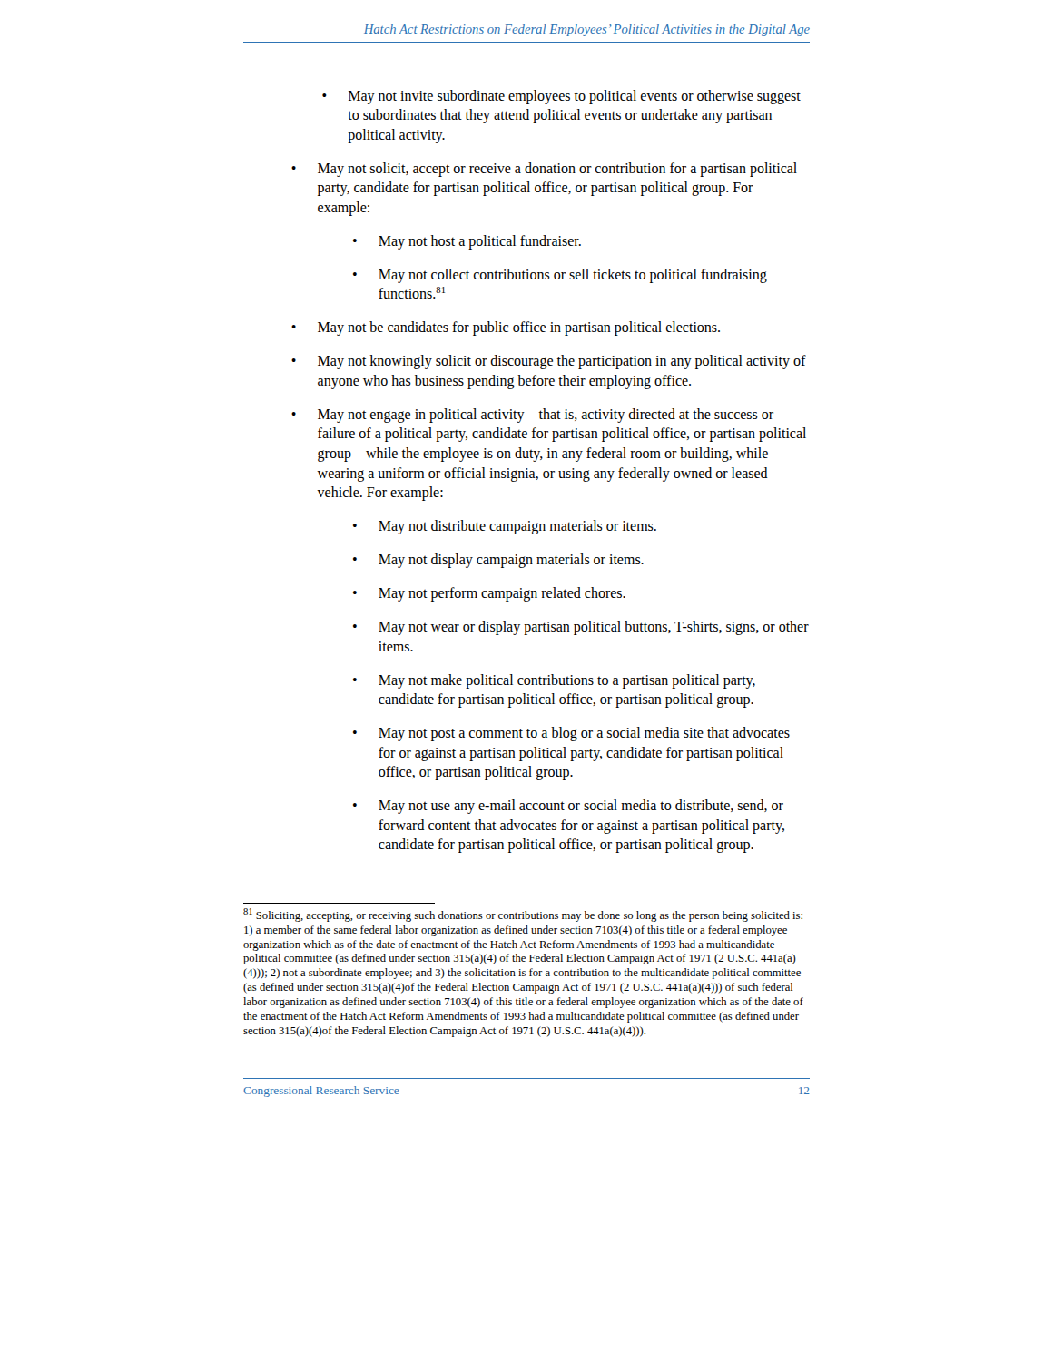Hatch Act Restrictions on Federal Employees’ Political Activities in the Digital Age
May not invite subordinate employees to political events or otherwise suggest to subordinates that they attend political events or undertake any partisan political activity.
May not solicit, accept or receive a donation or contribution for a partisan political party, candidate for partisan political office, or partisan political group. For example:
May not host a political fundraiser.
May not collect contributions or sell tickets to political fundraising functions.81
May not be candidates for public office in partisan political elections.
May not knowingly solicit or discourage the participation in any political activity of anyone who has business pending before their employing office.
May not engage in political activity—that is, activity directed at the success or failure of a political party, candidate for partisan political office, or partisan political group—while the employee is on duty, in any federal room or building, while wearing a uniform or official insignia, or using any federally owned or leased vehicle. For example:
May not distribute campaign materials or items.
May not display campaign materials or items.
May not perform campaign related chores.
May not wear or display partisan political buttons, T-shirts, signs, or other items.
May not make political contributions to a partisan political party, candidate for partisan political office, or partisan political group.
May not post a comment to a blog or a social media site that advocates for or against a partisan political party, candidate for partisan political office, or partisan political group.
May not use any e-mail account or social media to distribute, send, or forward content that advocates for or against a partisan political party, candidate for partisan political office, or partisan political group.
81 Soliciting, accepting, or receiving such donations or contributions may be done so long as the person being solicited is: 1) a member of the same federal labor organization as defined under section 7103(4) of this title or a federal employee organization which as of the date of enactment of the Hatch Act Reform Amendments of 1993 had a multicandidate political committee (as defined under section 315(a)(4) of the Federal Election Campaign Act of 1971 (2 U.S.C. 441a(a)(4))); 2) not a subordinate employee; and 3) the solicitation is for a contribution to the multicandidate political committee (as defined under section 315(a)(4)of the Federal Election Campaign Act of 1971 (2 U.S.C. 441a(a)(4))) of such federal labor organization as defined under section 7103(4) of this title or a federal employee organization which as of the date of the enactment of the Hatch Act Reform Amendments of 1993 had a multicandidate political committee (as defined under section 315(a)(4)of the Federal Election Campaign Act of 1971 (2) U.S.C. 441a(a)(4))).
Congressional Research Service
12